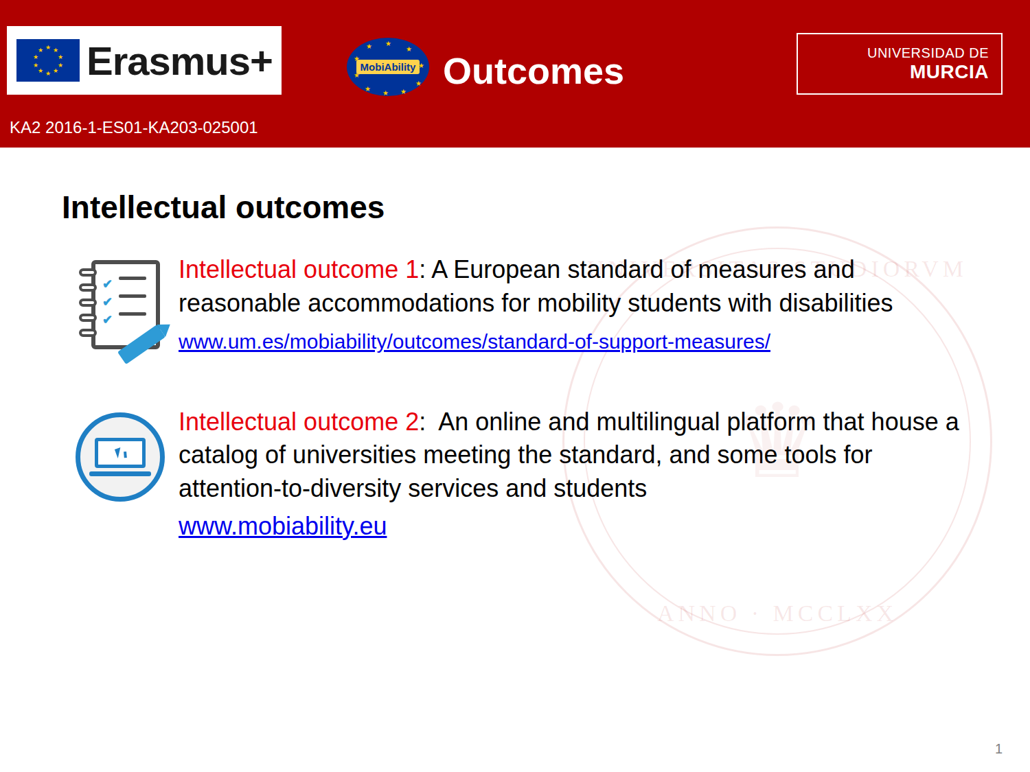★ ★ ★ ★ ★ ★ ★ ★ ★ ★
Erasmus+
★ ★ ★ ★ ★ ★ ★ ★ ★ ★
MobiAbility
Outcomes
UNIVERSIDAD DE
MURCIA
KA2 2016-1-ES01-KA203-025001
UNIVERSITAS STUDIORVM
♛
ANNO · MCCLXX
Intellectual outcomes
✔
✔
✔
Intellectual outcome 1: A European standard of measures and reasonable accommodations for mobility students with disabilities
www.um.es/mobiability/outcomes/standard-of-support-measures/
Intellectual outcome 2: An online and multilingual platform that house a catalog of universities meeting the standard, and some tools for attention-to-diversity services and students
www.mobiability.eu
1